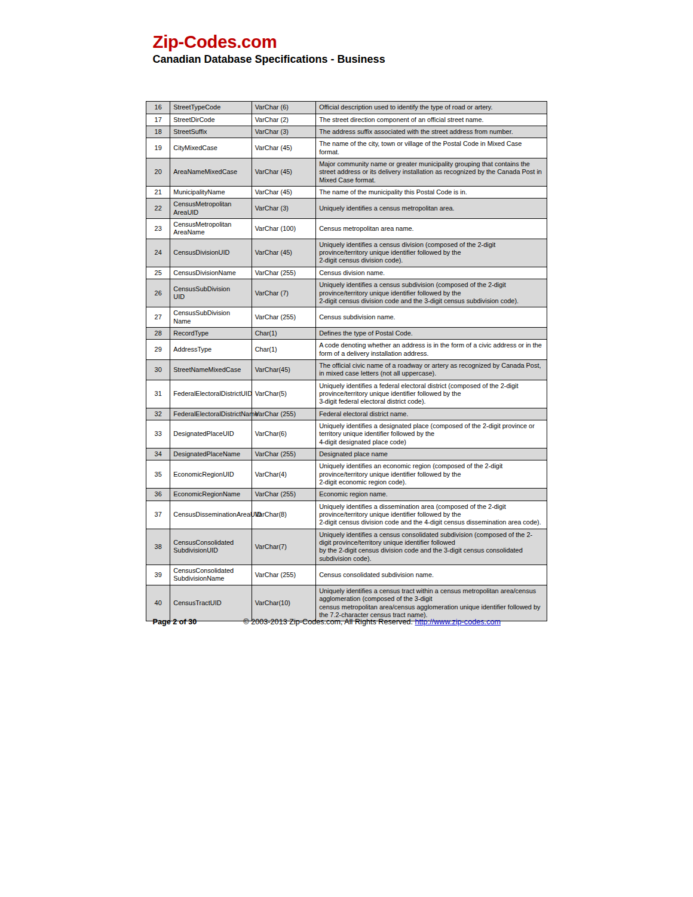Zip-Codes.com
Canadian Database Specifications - Business
| 16 | StreetTypeCode | VarChar (6) | Official description used to identify the type of road or artery. |
| 17 | StreetDirCode | VarChar (2) | The street direction component of an official street name. |
| 18 | StreetSuffix | VarChar (3) | The address suffix associated with the street address from number. |
| 19 | CityMixedCase | VarChar (45) | The name of the city, town or village of the Postal Code in Mixed Case format. |
| 20 | AreaNameMixedCase | VarChar (45) | Major community name or greater municipality grouping that contains the street address or its delivery installation as recognized by the Canada Post in Mixed Case format. |
| 21 | MunicipalityName | VarChar (45) | The name of the municipality this Postal Code is in. |
| 22 | CensusMetropolitan AreaUID | VarChar (3) | Uniquely identifies a census metropolitan area. |
| 23 | CensusMetropolitan AreaName | VarChar (100) | Census metropolitan area name. |
| 24 | CensusDivisionUID | VarChar (45) | Uniquely identifies a census division (composed of the 2-digit province/territory unique identifier followed by the 2-digit census division code). |
| 25 | CensusDivisionName | VarChar (255) | Census division name. |
| 26 | CensusSubDivision UID | VarChar (7) | Uniquely identifies a census subdivision (composed of the 2-digit province/territory unique identifier followed by the 2-digit census division code and the 3-digit census subdivision code). |
| 27 | CensusSubDivision Name | VarChar (255) | Census subdivision name. |
| 28 | RecordType | Char(1) | Defines the type of Postal Code. |
| 29 | AddressType | Char(1) | A code denoting whether an address is in the form of a civic address or in the form of a delivery installation address. |
| 30 | StreetNameMixedCase | VarChar(45) | The official civic name of a roadway or artery as recognized by Canada Post, in mixed case letters (not all uppercase). |
| 31 | FederalElectoralDistrictUID | VarChar(5) | Uniquely identifies a federal electoral district (composed of the 2-digit province/territory unique identifier followed by the 3-digit federal electoral district code). |
| 32 | FederalElectoralDistrictName | VarChar (255) | Federal electoral district name. |
| 33 | DesignatedPlaceUID | VarChar(6) | Uniquely identifies a designated place (composed of the 2-digit province or territory unique identifier followed by the 4-digit designated place code) |
| 34 | DesignatedPlaceName | VarChar (255) | Designated place name |
| 35 | EconomicRegionUID | VarChar(4) | Uniquely identifies an economic region (composed of the 2-digit province/territory unique identifier followed by the 2-digit economic region code). |
| 36 | EconomicRegionName | VarChar (255) | Economic region name. |
| 37 | CensusDisseminationAreaUID | VarChar(8) | Uniquely identifies a dissemination area (composed of the 2-digit province/territory unique identifier followed by the 2-digit census division code and the 4-digit census dissemination area code). |
| 38 | CensusConsolidated SubdivisionUID | VarChar(7) | Uniquely identifies a census consolidated subdivision (composed of the 2-digit province/territory unique identifier followed by the 2-digit census division code and the 3-digit census consolidated subdivision code). |
| 39 | CensusConsolidated SubdivisionName | VarChar (255) | Census consolidated subdivision name. |
| 40 | CensusTractUID | VarChar(10) | Uniquely identifies a census tract within a census metropolitan area/census agglomeration (composed of the 3-digit census metropolitan area/census agglomeration unique identifier followed by the 7.2-character census tract name). |
Page 2 of 30
© 2003-2013 Zip-Codes.com, All Rights Reserved. http://www.zip-codes.com